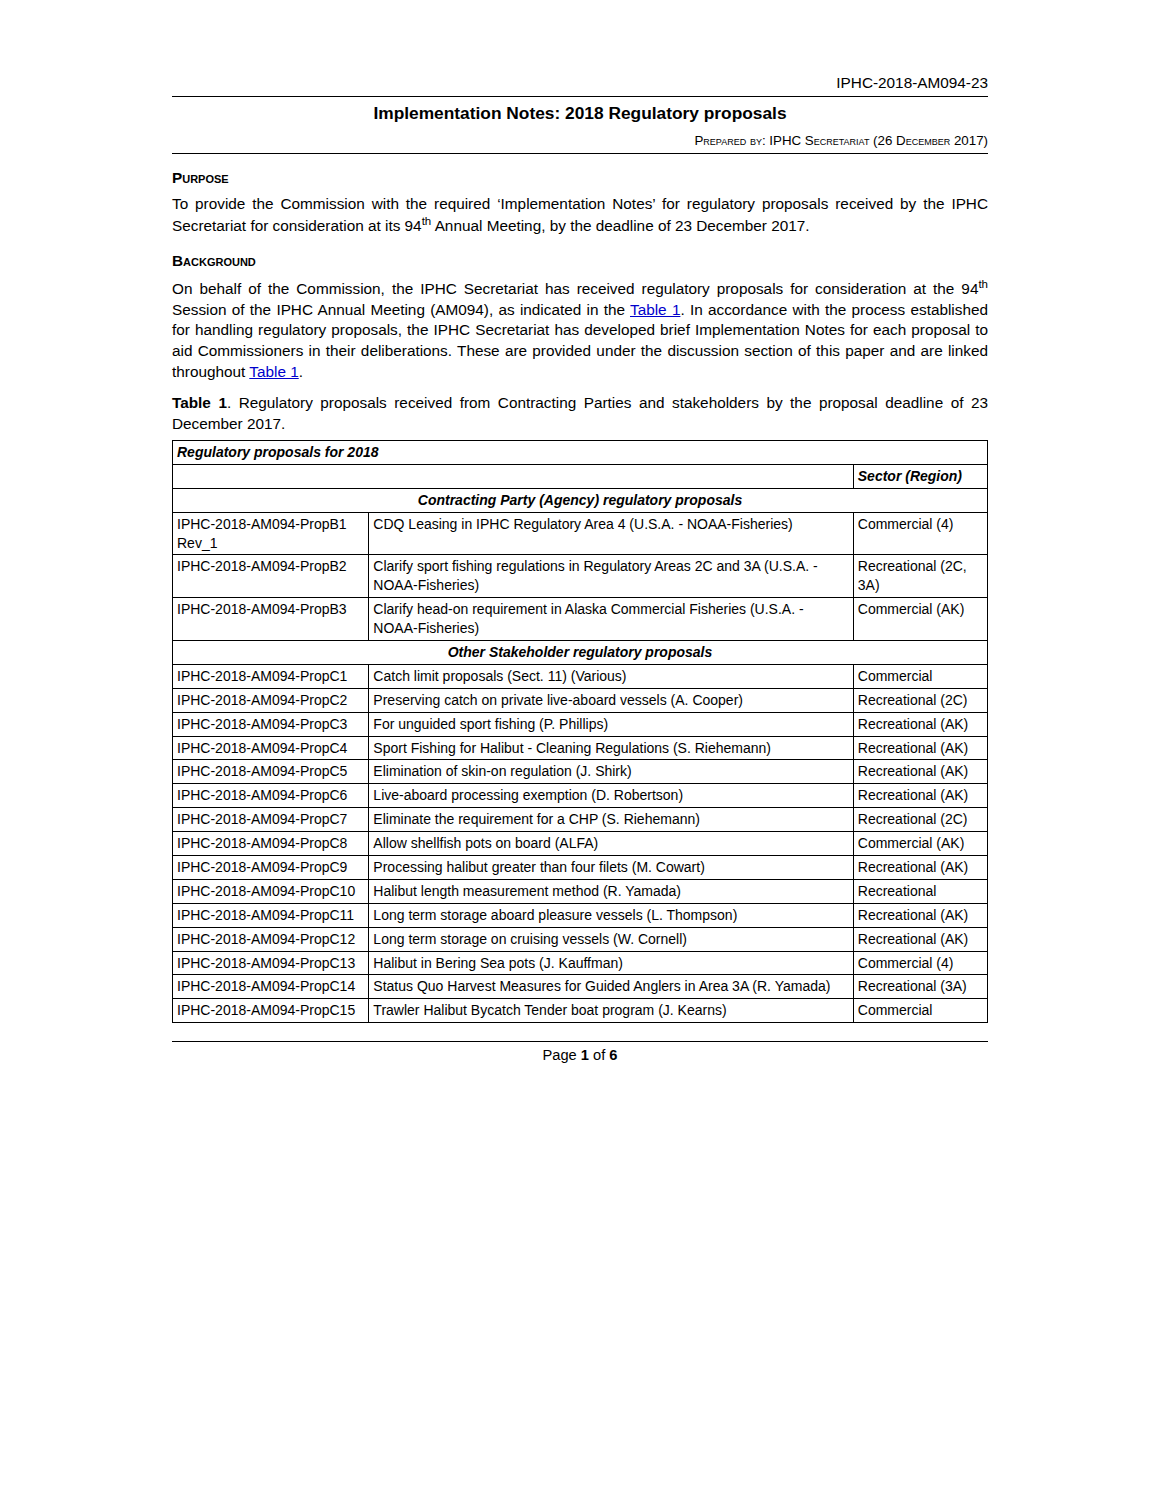IPHC-2018-AM094-23
Implementation Notes: 2018 Regulatory proposals
Prepared by: IPHC Secretariat (26 December 2017)
Purpose
To provide the Commission with the required ‘Implementation Notes’ for regulatory proposals received by the IPHC Secretariat for consideration at its 94th Annual Meeting, by the deadline of 23 December 2017.
Background
On behalf of the Commission, the IPHC Secretariat has received regulatory proposals for consideration at the 94th Session of the IPHC Annual Meeting (AM094), as indicated in the Table 1. In accordance with the process established for handling regulatory proposals, the IPHC Secretariat has developed brief Implementation Notes for each proposal to aid Commissioners in their deliberations. These are provided under the discussion section of this paper and are linked throughout Table 1.
Table 1. Regulatory proposals received from Contracting Parties and stakeholders by the proposal deadline of 23 December 2017.
| Regulatory proposals for 2018 |
| | Sector (Region) |
| Contracting Party (Agency) regulatory proposals |
| IPHC-2018-AM094-PropB1 Rev_1 | CDQ Leasing in IPHC Regulatory Area 4 (U.S.A. - NOAA-Fisheries) | Commercial (4) |
| IPHC-2018-AM094-PropB2 | Clarify sport fishing regulations in Regulatory Areas 2C and 3A (U.S.A. - NOAA-Fisheries) | Recreational (2C, 3A) |
| IPHC-2018-AM094-PropB3 | Clarify head-on requirement in Alaska Commercial Fisheries (U.S.A. - NOAA-Fisheries) | Commercial (AK) |
| Other Stakeholder regulatory proposals |
| IPHC-2018-AM094-PropC1 | Catch limit proposals (Sect. 11) (Various) | Commercial |
| IPHC-2018-AM094-PropC2 | Preserving catch on private live-aboard vessels (A. Cooper) | Recreational (2C) |
| IPHC-2018-AM094-PropC3 | For unguided sport fishing (P. Phillips) | Recreational (AK) |
| IPHC-2018-AM094-PropC4 | Sport Fishing for Halibut - Cleaning Regulations (S. Riehemann) | Recreational (AK) |
| IPHC-2018-AM094-PropC5 | Elimination of skin-on regulation (J. Shirk) | Recreational (AK) |
| IPHC-2018-AM094-PropC6 | Live-aboard processing exemption (D. Robertson) | Recreational (AK) |
| IPHC-2018-AM094-PropC7 | Eliminate the requirement for a CHP (S. Riehemann) | Recreational (2C) |
| IPHC-2018-AM094-PropC8 | Allow shellfish pots on board (ALFA) | Commercial (AK) |
| IPHC-2018-AM094-PropC9 | Processing halibut greater than four filets (M. Cowart) | Recreational (AK) |
| IPHC-2018-AM094-PropC10 | Halibut length measurement method (R. Yamada) | Recreational |
| IPHC-2018-AM094-PropC11 | Long term storage aboard pleasure vessels (L. Thompson) | Recreational (AK) |
| IPHC-2018-AM094-PropC12 | Long term storage on cruising vessels (W. Cornell) | Recreational (AK) |
| IPHC-2018-AM094-PropC13 | Halibut in Bering Sea pots (J. Kauffman) | Commercial (4) |
| IPHC-2018-AM094-PropC14 | Status Quo Harvest Measures for Guided Anglers in Area 3A (R. Yamada) | Recreational (3A) |
| IPHC-2018-AM094-PropC15 | Trawler Halibut Bycatch Tender boat program (J. Kearns) | Commercial |
Page 1 of 6